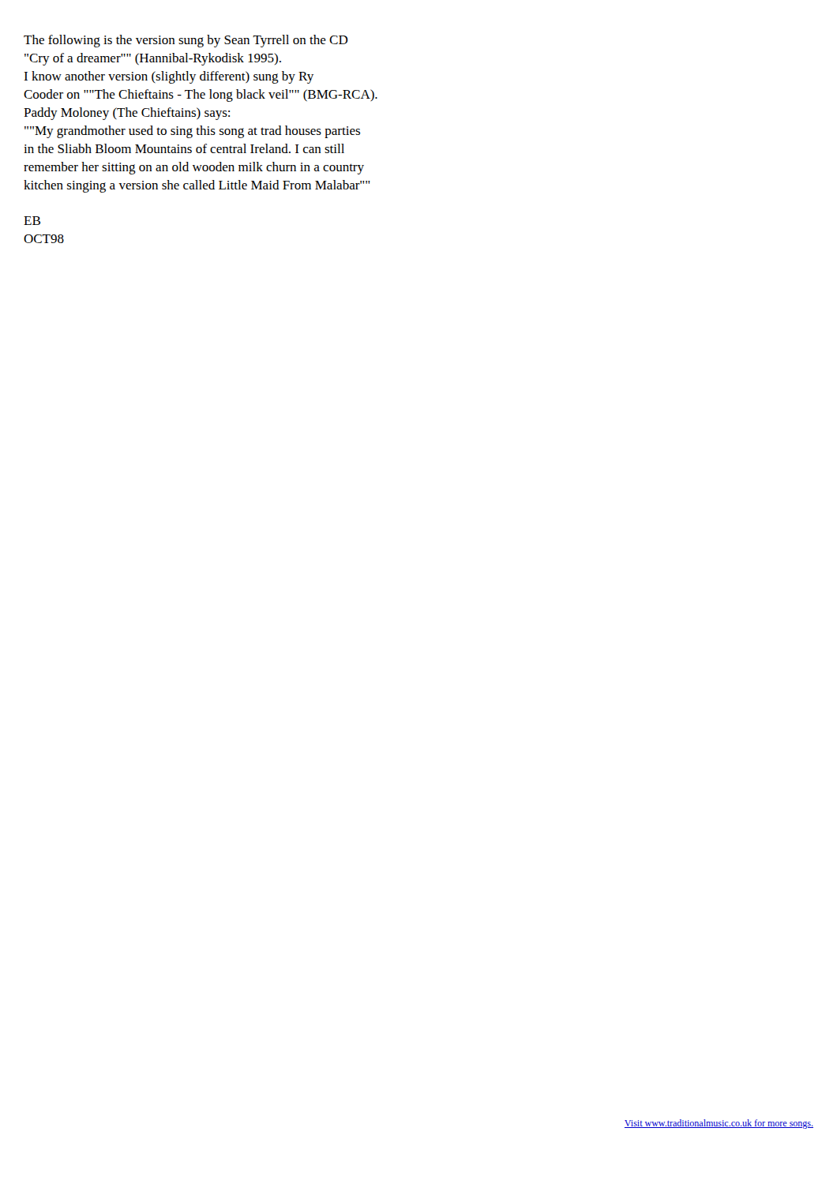The following is the version sung by Sean Tyrrell on the CD
"Cry of a dreamer"" (Hannibal-Rykodisk 1995).
I know another version (slightly different) sung by Ry
Cooder on ""The Chieftains - The long black veil"" (BMG-RCA).
Paddy Moloney (The Chieftains) says:
""My grandmother used to sing this song at trad houses parties
in the Sliabh Bloom Mountains of central Ireland. I can still
remember her sitting on an old wooden milk churn in a country
kitchen singing a version she called Little Maid From Malabar""
EB
OCT98
Visit www.traditionalmusic.co.uk for more songs.